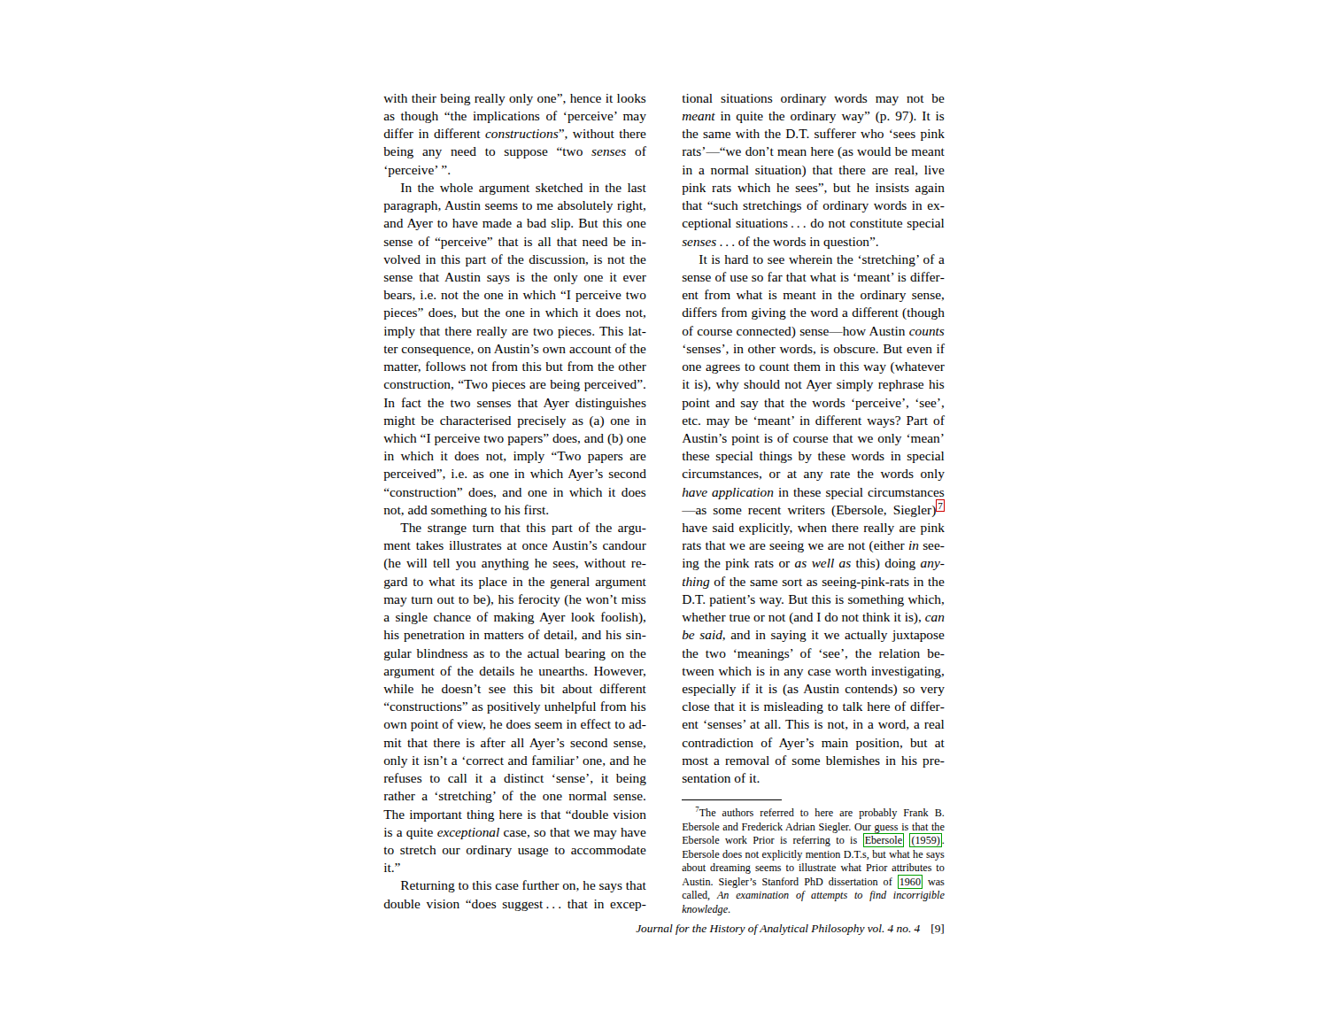with their being really only one”, hence it looks as though “the implications of ‘perceive’ may differ in different constructions”, without there being any need to suppose “two senses of ‘perceive’ ”.
In the whole argument sketched in the last paragraph, Austin seems to me absolutely right, and Ayer to have made a bad slip. But this one sense of “perceive” that is all that need be involved in this part of the discussion, is not the sense that Austin says is the only one it ever bears, i.e. not the one in which “I perceive two pieces” does, but the one in which it does not, imply that there really are two pieces. This latter consequence, on Austin’s own account of the matter, follows not from this but from the other construction, “Two pieces are being perceived”. In fact the two senses that Ayer distinguishes might be characterised precisely as (a) one in which “I perceive two papers” does, and (b) one in which it does not, imply “Two papers are perceived”, i.e. as one in which Ayer’s second “construction” does, and one in which it does not, add something to his first.
The strange turn that this part of the argument takes illustrates at once Austin’s candour (he will tell you anything he sees, without regard to what its place in the general argument may turn out to be), his ferocity (he won’t miss a single chance of making Ayer look foolish), his penetration in matters of detail, and his singular blindness as to the actual bearing on the argument of the details he unearths. However, while he doesn’t see this bit about different “constructions” as positively unhelpful from his own point of view, he does seem in effect to admit that there is after all Ayer’s second sense, only it isn’t a ‘correct and familiar’ one, and he refuses to call it a distinct ‘sense’, it being rather a ‘stretching’ of the one normal sense. The important thing here is that “double vision is a quite exceptional case, so that we may have to stretch our ordinary usage to accommodate it.”
Returning to this case further on, he says that double vision “does suggest . . . that in exceptional situations ordinary words may not be meant in quite the ordinary way” (p. 97). It is the same with the D.T. sufferer who ‘sees pink rats’—“we don’t mean here (as would be meant in a normal situation) that there are real, live pink rats which he sees”, but he insists again that “such stretchings of ordinary words in exceptional situations . . . do not constitute special senses . . . of the words in question”.
It is hard to see wherein the ‘stretching’ of a sense of use so far that what is ‘meant’ is different from what is meant in the ordinary sense, differs from giving the word a different (though of course connected) sense—how Austin counts ‘senses’, in other words, is obscure. But even if one agrees to count them in this way (whatever it is), why should not Ayer simply rephrase his point and say that the words ‘perceive’, ‘see’, etc. may be ‘meant’ in different ways? Part of Austin’s point is of course that we only ‘mean’ these special things by these words in special circumstances, or at any rate the words only have application in these special circumstances—as some recent writers (Ebersole, Siegler)7 have said explicitly, when there really are pink rats that we are seeing we are not (either in seeing the pink rats or as well as this) doing anything of the same sort as seeing-pink-rats in the D.T. patient’s way. But this is something which, whether true or not (and I do not think it is), can be said, and in saying it we actually juxtapose the two ‘meanings’ of ‘see’, the relation between which is in any case worth investigating, especially if it is (as Austin contends) so very close that it is misleading to talk here of different ‘senses’ at all. This is not, in a word, a real contradiction of Ayer’s main position, but at most a removal of some blemishes in his presentation of it.
7The authors referred to here are probably Frank B. Ebersole and Frederick Adrian Siegler. Our guess is that the Ebersole work Prior is referring to is Ebersole (1959). Ebersole does not explicitly mention D.T.s, but what he says about dreaming seems to illustrate what Prior attributes to Austin. Siegler’s Stanford PhD dissertation of 1960 was called, An examination of attempts to find incorrigible knowledge.
Journal for the History of Analytical Philosophy vol. 4 no. 4[9]